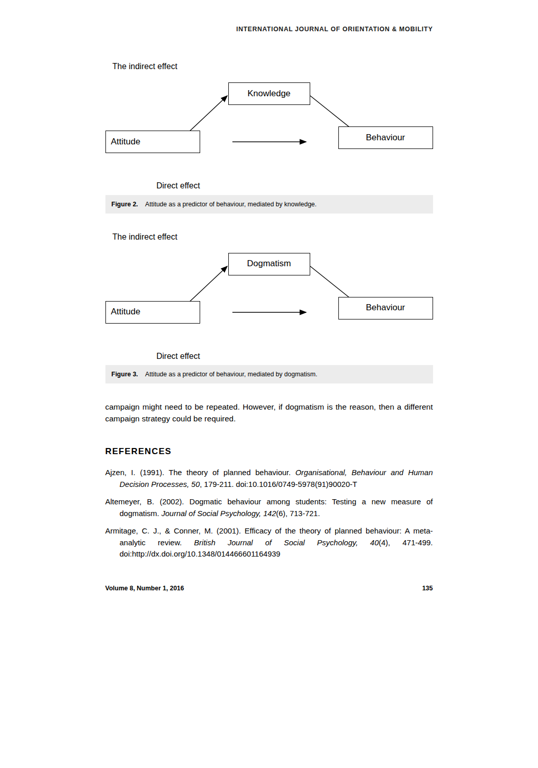INTERNATIONAL JOURNAL OF ORIENTATION & MOBILITY
The indirect effect
Knowledge
Attitude
Behaviour
Direct effect
Figure 2. Attitude as a predictor of behaviour, mediated by knowledge.
The indirect effect
Dogmatism
Attitude
Behaviour
Direct effect
Figure 3. Attitude as a predictor of behaviour, mediated by dogmatism.
campaign might need to be repeated. However, if dogmatism is the reason, then a different campaign strategy could be required.
REFERENCES
Ajzen, I. (1991). The theory of planned behaviour. Organisational, Behaviour and Human Decision Processes, 50, 179-211. doi:10.1016/0749-5978(91)90020-T
Altemeyer, B. (2002). Dogmatic behaviour among students: Testing a new measure of dogmatism. Journal of Social Psychology, 142(6), 713-721.
Armitage, C. J., & Conner, M. (2001). Efficacy of the theory of planned behaviour: A meta-analytic review. British Journal of Social Psychology, 40(4), 471-499. doi:http://dx.doi.org/10.1348/014466601164939
Volume 8, Number 1, 2016 135